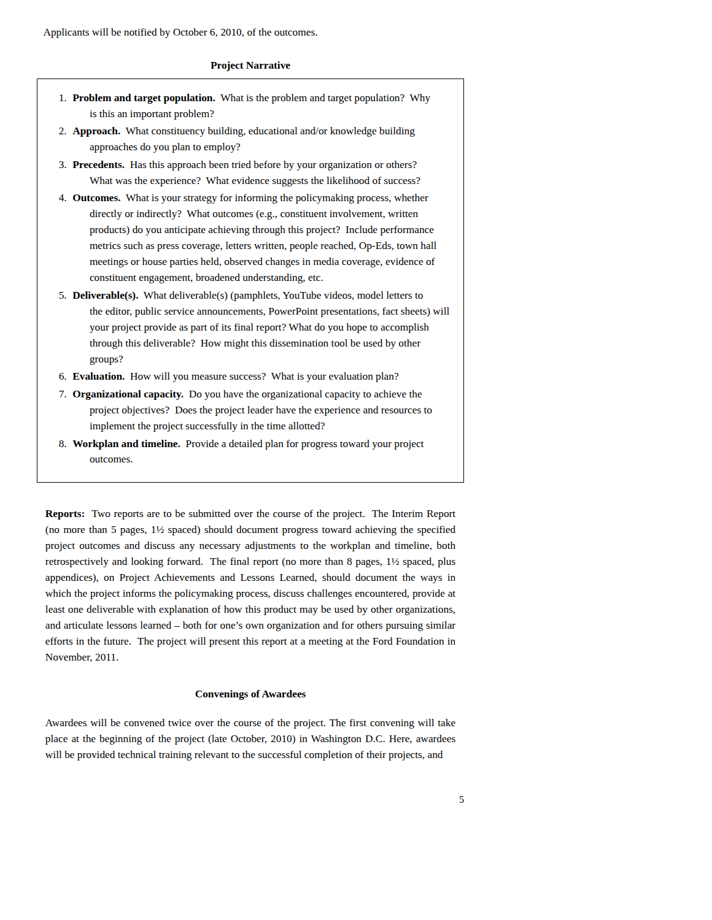Applicants will be notified by October 6, 2010, of the outcomes.
Project Narrative
Problem and target population. What is the problem and target population? Why is this an important problem?
Approach. What constituency building, educational and/or knowledge building approaches do you plan to employ?
Precedents. Has this approach been tried before by your organization or others? What was the experience? What evidence suggests the likelihood of success?
Outcomes. What is your strategy for informing the policymaking process, whether directly or indirectly? What outcomes (e.g., constituent involvement, written products) do you anticipate achieving through this project? Include performance metrics such as press coverage, letters written, people reached, Op-Eds, town hall meetings or house parties held, observed changes in media coverage, evidence of constituent engagement, broadened understanding, etc.
Deliverable(s). What deliverable(s) (pamphlets, YouTube videos, model letters to the editor, public service announcements, PowerPoint presentations, fact sheets) will your project provide as part of its final report? What do you hope to accomplish through this deliverable? How might this dissemination tool be used by other groups?
Evaluation. How will you measure success? What is your evaluation plan?
Organizational capacity. Do you have the organizational capacity to achieve the project objectives? Does the project leader have the experience and resources to implement the project successfully in the time allotted?
Workplan and timeline. Provide a detailed plan for progress toward your project outcomes.
Reports: Two reports are to be submitted over the course of the project. The Interim Report (no more than 5 pages, 1½ spaced) should document progress toward achieving the specified project outcomes and discuss any necessary adjustments to the workplan and timeline, both retrospectively and looking forward. The final report (no more than 8 pages, 1½ spaced, plus appendices), on Project Achievements and Lessons Learned, should document the ways in which the project informs the policymaking process, discuss challenges encountered, provide at least one deliverable with explanation of how this product may be used by other organizations, and articulate lessons learned – both for one’s own organization and for others pursuing similar efforts in the future. The project will present this report at a meeting at the Ford Foundation in November, 2011.
Convenings of Awardees
Awardees will be convened twice over the course of the project. The first convening will take place at the beginning of the project (late October, 2010) in Washington D.C. Here, awardees will be provided technical training relevant to the successful completion of their projects, and
5